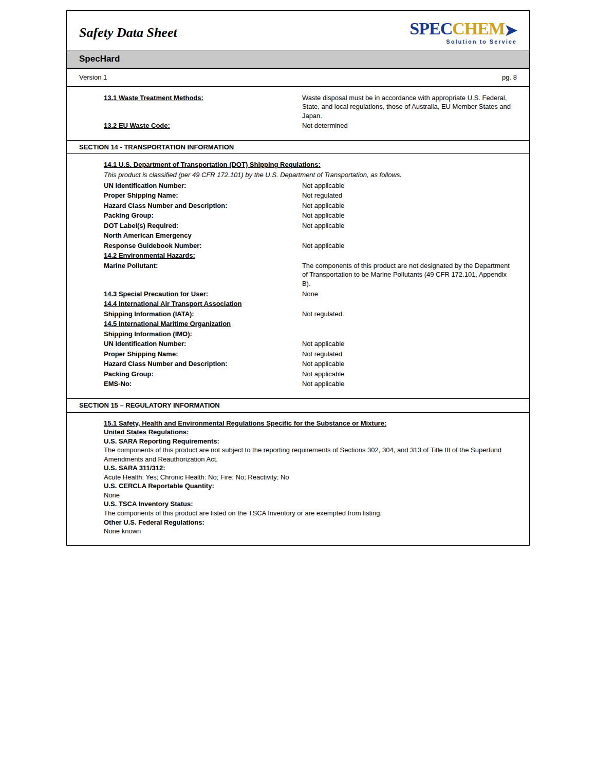Safety Data Sheet
SPEC CHEM➤
Solution to Service
SpecHard
Version 1 pg. 8
| 13.1 Waste Treatment Methods: | Waste disposal must be in accordance with appropriate U.S. Federal, State, and local regulations, those of Australia, EU Member States and Japan. |
| 13.2 EU Waste Code: | Not determined |
SECTION 14 - TRANSPORTATION INFORMATION
14.1 U.S. Department of Transportation (DOT) Shipping Regulations:
This product is classified (per 49 CFR 172.101) by the U.S. Department of Transportation, as follows.
| UN Identification Number: | Not applicable |
| Proper Shipping Name: | Not regulated |
| Hazard Class Number and Description: | Not applicable |
| Packing Group: | Not applicable |
| DOT Label(s) Required: | Not applicable |
| North American Emergency | |
| Response Guidebook Number: | Not applicable |
| 14.2 Environmental Hazards: | |
| Marine Pollutant: | The components of this product are not designated by the Department of Transportation to be Marine Pollutants (49 CFR 172.101, Appendix B). |
| 14.3 Special Precaution for User: | None |
| 14.4 International Air Transport Association | |
| Shipping Information (IATA): | Not regulated. |
| 14.5 International Maritime Organization | |
| Shipping Information (IMO): | |
| UN Identification Number: | Not applicable |
| Proper Shipping Name: | Not regulated |
| Hazard Class Number and Description: | Not applicable |
| Packing Group: | Not applicable |
| EMS-No: | Not applicable |
SECTION 15 – REGULATORY INFORMATION
15.1 Safety, Health and Environmental Regulations Specific for the Substance or Mixture:
United States Regulations:
U.S. SARA Reporting Requirements:
The components of this product are not subject to the reporting requirements of Sections 302, 304, and 313 of Title III of the Superfund Amendments and Reauthorization Act.
U.S. SARA 311/312:
Acute Health: Yes; Chronic Health: No; Fire: No; Reactivity; No
U.S. CERCLA Reportable Quantity:
None
U.S. TSCA Inventory Status:
The components of this product are listed on the TSCA Inventory or are exempted from listing.
Other U.S. Federal Regulations:
None known